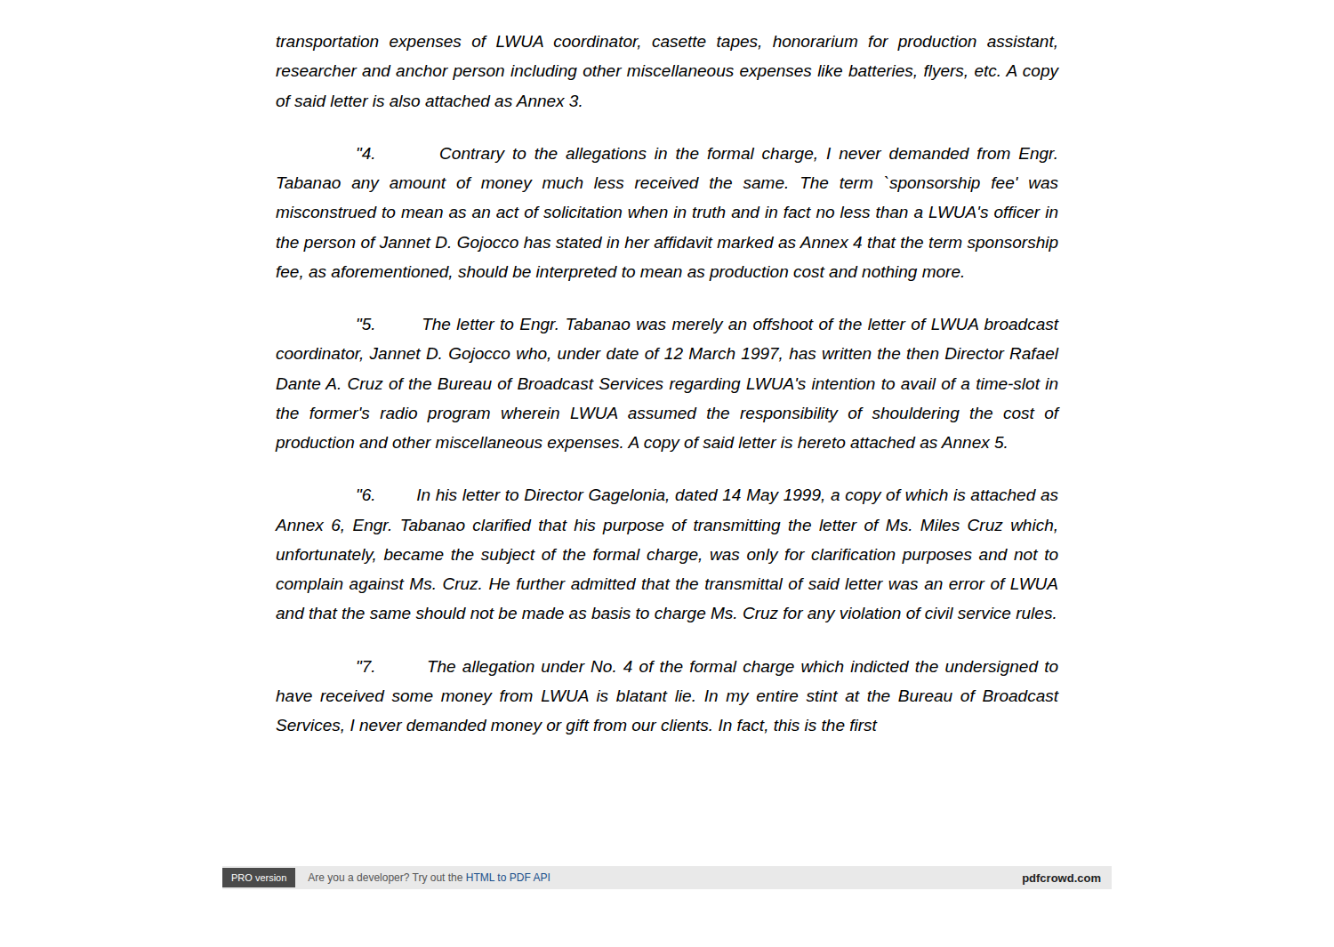transportation expenses of LWUA coordinator, casette tapes, honorarium for production assistant, researcher and anchor person including other miscellaneous expenses like batteries, flyers, etc. A copy of said letter is also attached as Annex 3.
"4. Contrary to the allegations in the formal charge, I never demanded from Engr. Tabanao any amount of money much less received the same. The term `sponsorship fee' was misconstrued to mean as an act of solicitation when in truth and in fact no less than a LWUA's officer in the person of Jannet D. Gojocco has stated in her affidavit marked as Annex 4 that the term sponsorship fee, as aforementioned, should be interpreted to mean as production cost and nothing more.
"5. The letter to Engr. Tabanao was merely an offshoot of the letter of LWUA broadcast coordinator, Jannet D. Gojocco who, under date of 12 March 1997, has written the then Director Rafael Dante A. Cruz of the Bureau of Broadcast Services regarding LWUA's intention to avail of a time-slot in the former's radio program wherein LWUA assumed the responsibility of shouldering the cost of production and other miscellaneous expenses. A copy of said letter is hereto attached as Annex 5.
"6. In his letter to Director Gagelonia, dated 14 May 1999, a copy of which is attached as Annex 6, Engr. Tabanao clarified that his purpose of transmitting the letter of Ms. Miles Cruz which, unfortunately, became the subject of the formal charge, was only for clarification purposes and not to complain against Ms. Cruz. He further admitted that the transmittal of said letter was an error of LWUA and that the same should not be made as basis to charge Ms. Cruz for any violation of civil service rules.
"7. The allegation under No. 4 of the formal charge which indicted the undersigned to have received some money from LWUA is blatant lie. In my entire stint at the Bureau of Broadcast Services, I never demanded money or gift from our clients. In fact, this is the first
PRO version Are you a developer? Try out the HTML to PDF API pdfcrowd.com